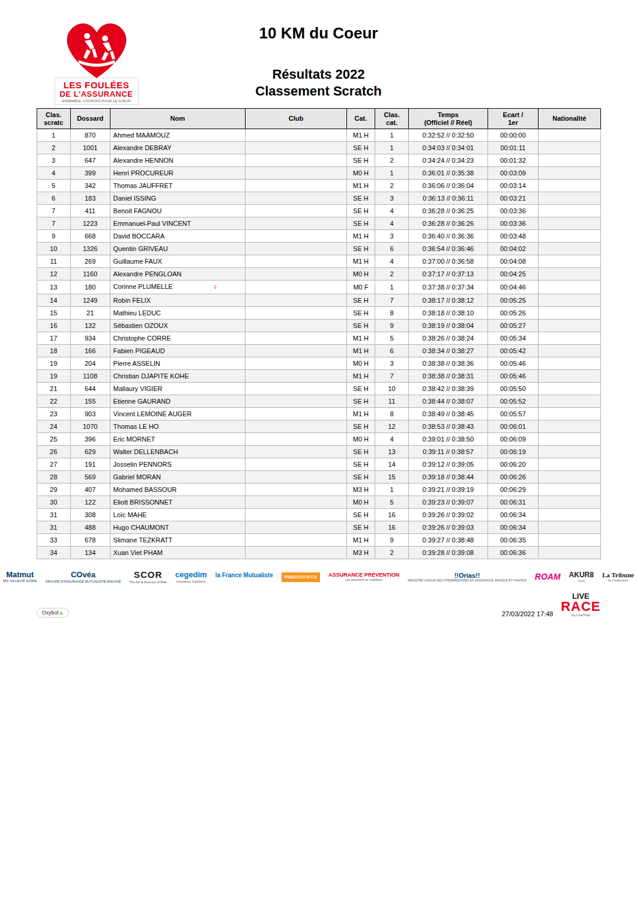LES FOULÉES
DE L'ASSURANCE
ENSEMBLE, COURONS POUR LE COEUR
10 KM du Coeur
Résultats 2022
Classement Scratch
| Clas. scratc | Dossard | Nom | Club | Cat. | Clas. cat. | Temps (Officiel // Réel) | Ecart / 1er | Nationalité |
| --- | --- | --- | --- | --- | --- | --- | --- | --- |
| 1 | 870 | Ahmed MAAMOUZ | | M1 H | 1 | 0:32:52 // 0:32:50 | 00:00:00 | |
| 2 | 1001 | Alexandre DEBRAY | | SE H | 1 | 0:34:03 // 0:34:01 | 00:01:11 | |
| 3 | 647 | Alexandre HENNON | | SE H | 2 | 0:34:24 // 0:34:23 | 00:01:32 | |
| 4 | 399 | Henri PROCUREUR | | M0 H | 1 | 0:36:01 // 0:35:38 | 00:03:09 | |
| 5 | 342 | Thomas JAUFFRET | | M1 H | 2 | 0:36:06 // 0:36:04 | 00:03:14 | |
| 6 | 183 | Daniel ISSING | | SE H | 3 | 0:36:13 // 0:36:11 | 00:03:21 | |
| 7 | 411 | Benoit FAGNOU | | SE H | 4 | 0:36:28 // 0:36:25 | 00:03:36 | |
| 7 | 1223 | Emmanuel-Paul VINCENT | | SE H | 4 | 0:36:28 // 0:36:26 | 00:03:36 | |
| 9 | 668 | David BOCCARA | | M1 H | 3 | 0:36:40 // 0:36:36 | 00:03:48 | |
| 10 | 1326 | Quentin GRIVEAU | | SE H | 6 | 0:36:54 // 0:36:46 | 00:04:02 | |
| 11 | 269 | Guillaume FAUX | | M1 H | 4 | 0:37:00 // 0:36:58 | 00:04:08 | |
| 12 | 1160 | Alexandre PENGLOAN | | M0 H | 2 | 0:37:17 // 0:37:13 | 00:04:25 | |
| 13 | 180 | Corinne PLUMELLE ♀ | | M0 F | 1 | 0:37:38 // 0:37:34 | 00:04:46 | |
| 14 | 1249 | Robin FELIX | | SE H | 7 | 0:38:17 // 0:38:12 | 00:05:25 | |
| 15 | 21 | Mathieu LEDUC | | SE H | 8 | 0:38:18 // 0:38:10 | 00:05:26 | |
| 16 | 132 | Sébastien OZOUX | | SE H | 9 | 0:38:19 // 0:38:04 | 00:05:27 | |
| 17 | 934 | Christophe CORRE | | M1 H | 5 | 0:38:26 // 0:38:24 | 00:05:34 | |
| 18 | 166 | Fabien PIGEAUD | | M1 H | 6 | 0:38:34 // 0:38:27 | 00:05:42 | |
| 19 | 204 | Pierre ASSELIN | | M0 H | 3 | 0:38:38 // 0:38:36 | 00:05:46 | |
| 19 | 1108 | Christian DJAPITE KOHE | | M1 H | 7 | 0:38:38 // 0:38:31 | 00:05:46 | |
| 21 | 644 | Mallaury VIGIER | | SE H | 10 | 0:38:42 // 0:38:39 | 00:05:50 | |
| 22 | 155 | Etienne GAURAND | | SE H | 11 | 0:38:44 // 0:38:07 | 00:05:52 | |
| 23 | 903 | Vincent LEMOINE AUGER | | M1 H | 8 | 0:38:49 // 0:38:45 | 00:05:57 | |
| 24 | 1070 | Thomas LE HO | | SE H | 12 | 0:38:53 // 0:38:43 | 00:06:01 | |
| 25 | 396 | Eric MORNET | | M0 H | 4 | 0:39:01 // 0:38:50 | 00:06:09 | |
| 26 | 629 | Walter DELLENBACH | | SE H | 13 | 0:39:11 // 0:38:57 | 00:06:19 | |
| 27 | 191 | Josselin PENNORS | | SE H | 14 | 0:39:12 // 0:39:05 | 00:06:20 | |
| 28 | 569 | Gabriel MORAN | | SE H | 15 | 0:39:18 // 0:38:44 | 00:06:26 | |
| 29 | 407 | Mohamed BASSOUR | | M3 H | 1 | 0:39:21 // 0:39:19 | 00:06:29 | |
| 30 | 122 | Eliott BRISSONNET | | M0 H | 5 | 0:39:23 // 0:39:07 | 00:06:31 | |
| 31 | 308 | Loïc MAHE | | SE H | 16 | 0:39:26 // 0:39:02 | 00:06:34 | |
| 31 | 488 | Hugo CHAUMONT | | SE H | 16 | 0:39:26 // 0:39:03 | 00:06:34 | |
| 33 | 678 | Slimane TEZKRATT | | M1 H | 9 | 0:39:27 // 0:38:48 | 00:06:35 | |
| 34 | 134 | Xuan Viet PHAM | | M3 H | 2 | 0:39:28 // 0:39:08 | 00:06:36 | |
Matmut
MA VALEUR SÛRE
COvéa
GROUPE D'ASSURANCE MUTUALISTE ENGAGÉ
SCOR
The Art & Science of Risk
cegedim
Insurance Solutions
la France Mutualiste
maassurance
ASSURANCE PRÉVENTION
Les assureurs se mobilisent
!!Orias!!
REGISTRE UNIQUE DES INTERMÉDIAIRES EN ASSURANCE, BANQUE ET FINANCE
ROAM
AKUR8
Shift
La Tribune
de l'assurance
Oxybol▲
27/03/2022 17:48
LIVE
RACE
by LiveTrail